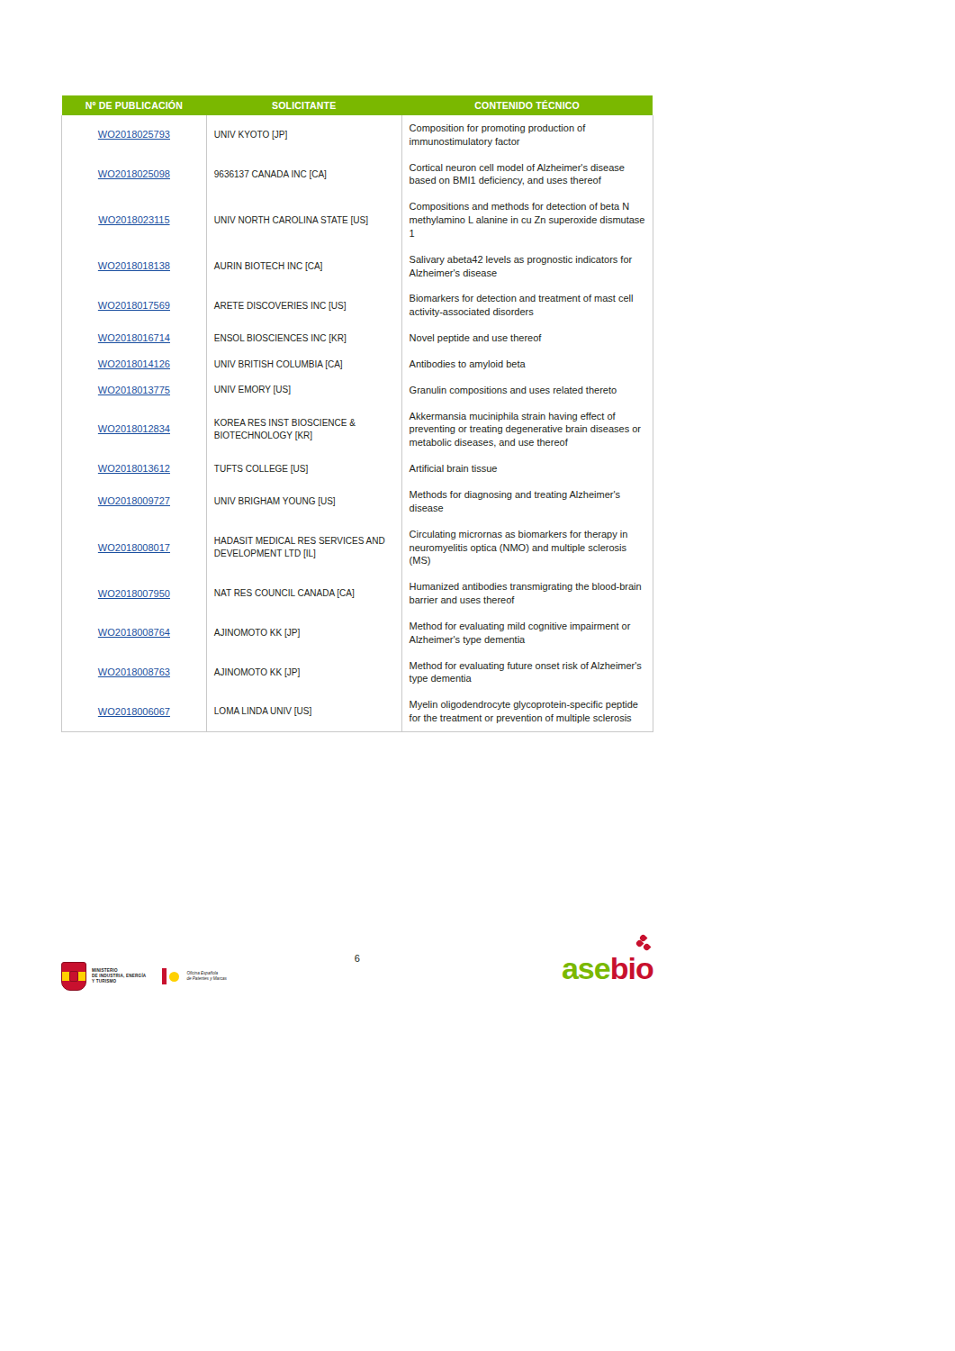| Nº DE PUBLICACIÓN | SOLICITANTE | CONTENIDO TÉCNICO |
| --- | --- | --- |
| WO2018025793 | UNIV KYOTO [JP] | Composition for promoting production of immunostimulatory factor |
| WO2018025098 | 9636137 CANADA INC [CA] | Cortical neuron cell model of Alzheimer's disease based on BMI1 deficiency, and uses thereof |
| WO2018023115 | UNIV NORTH CAROLINA STATE [US] | Compositions and methods for detection of beta N methylamino L alanine in cu Zn superoxide dismutase 1 |
| WO2018018138 | AURIN BIOTECH INC [CA] | Salivary abeta42 levels as prognostic indicators for Alzheimer's disease |
| WO2018017569 | ARETE DISCOVERIES INC [US] | Biomarkers for detection and treatment of mast cell activity-associated disorders |
| WO2018016714 | ENSOL BIOSCIENCES INC [KR] | Novel peptide and use thereof |
| WO2018014126 | UNIV BRITISH COLUMBIA [CA] | Antibodies to amyloid beta |
| WO2018013775 | UNIV EMORY [US] | Granulin compositions and uses related thereto |
| WO2018012834 | KOREA RES INST BIOSCIENCE & BIOTECHNOLOGY [KR] | Akkermansia muciniphila strain having effect of preventing or treating degenerative brain diseases or metabolic diseases, and use thereof |
| WO2018013612 | TUFTS COLLEGE [US] | Artificial brain tissue |
| WO2018009727 | UNIV BRIGHAM YOUNG [US] | Methods for diagnosing and treating Alzheimer's disease |
| WO2018008017 | HADASIT MEDICAL RES SERVICES AND DEVELOPMENT LTD [IL] | Circulating micrornas as biomarkers for therapy in neuromyelitis optica (NMO) and multiple sclerosis (MS) |
| WO2018007950 | NAT RES COUNCIL CANADA [CA] | Humanized antibodies transmigrating the blood-brain barrier and uses thereof |
| WO2018008764 | AJINOMOTO KK [JP] | Method for evaluating mild cognitive impairment or Alzheimer's type dementia |
| WO2018008763 | AJINOMOTO KK [JP] | Method for evaluating future onset risk of Alzheimer's type dementia |
| WO2018006067 | LOMA LINDA UNIV [US] | Myelin oligodendrocyte glycoprotein-specific peptide for the treatment or prevention of multiple sclerosis |
6
MINISTERIO
DE INDUSTRIA, ENERGÍA
Y TURISMO
Oficina Española
de Patentes y Marcas
ase bio